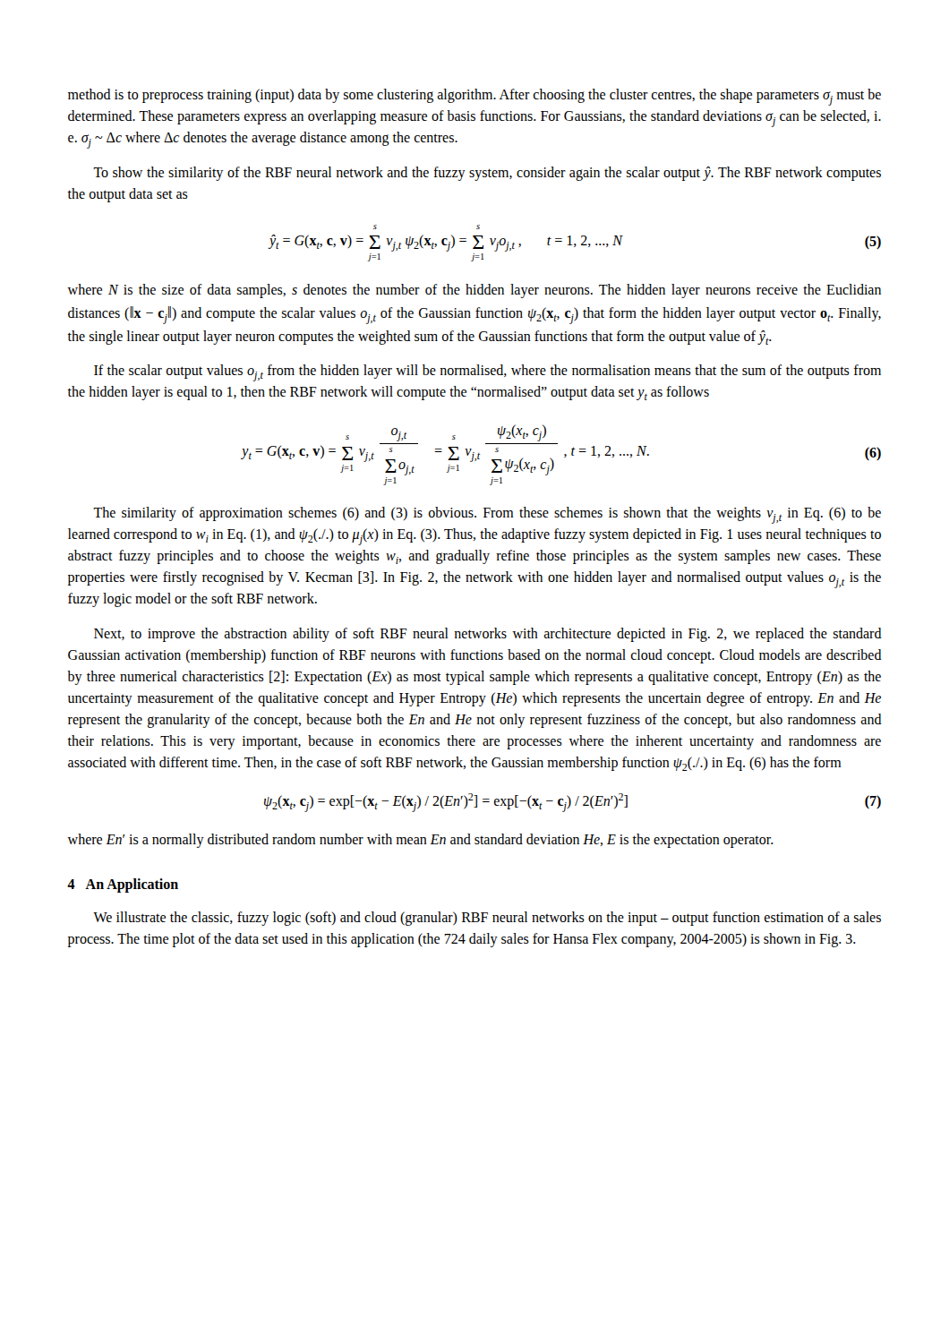method is to preprocess training (input) data by some clustering algorithm. After choosing the cluster centres, the shape parameters σj must be determined. These parameters express an overlapping measure of basis functions. For Gaussians, the standard deviations σj can be selected, i. e. σj ~ Δc where Δc denotes the average distance among the centres.
To show the similarity of the RBF neural network and the fuzzy system, consider again the scalar output ŷ. The RBF network computes the output data set as
ŷt = G(xt, c, v) = sΣj=1 vj,t ψ2(xt, cj) = sΣj=1 vj oj,t , t = 1, 2, ..., N
(5)
where N is the size of data samples, s denotes the number of the hidden layer neurons. The hidden layer neurons receive the Euclidian distances (‖x − cj‖) and compute the scalar values oj,t of the Gaussian function ψ2(xt, cj) that form the hidden layer output vector ot. Finally, the single linear output layer neuron computes the weighted sum of the Gaussian functions that form the output value of ŷt.
If the scalar output values oj,t from the hidden layer will be normalised, where the normalisation means that the sum of the outputs from the hidden layer is equal to 1, then the RBF network will compute the “normalised” output data set yt as follows
yt = G(xt, c, v) = sΣj=1 vj,t oj,t sΣj=1 oj,t = sΣj=1 vj,t ψ2(xt, cj) sΣj=1 ψ2(xt, cj) , t = 1, 2, ..., N.
(6)
The similarity of approximation schemes (6) and (3) is obvious. From these schemes is shown that the weights vj,t in Eq. (6) to be learned correspond to wi in Eq. (1), and ψ2(./.) to μj(x) in Eq. (3). Thus, the adaptive fuzzy system depicted in Fig. 1 uses neural techniques to abstract fuzzy principles and to choose the weights wi, and gradually refine those principles as the system samples new cases. These properties were firstly recognised by V. Kecman [3]. In Fig. 2, the network with one hidden layer and normalised output values oj,t is the fuzzy logic model or the soft RBF network.
Next, to improve the abstraction ability of soft RBF neural networks with architecture depicted in Fig. 2, we replaced the standard Gaussian activation (membership) function of RBF neurons with functions based on the normal cloud concept. Cloud models are described by three numerical characteristics [2]: Expectation (Ex) as most typical sample which represents a qualitative concept, Entropy (En) as the uncertainty measurement of the qualitative concept and Hyper Entropy (He) which represents the uncertain degree of entropy. En and He represent the granularity of the concept, because both the En and He not only represent fuzziness of the concept, but also randomness and their relations. This is very important, because in economics there are processes where the inherent uncertainty and randomness are associated with different time. Then, in the case of soft RBF network, the Gaussian membership function ψ2(./.) in Eq. (6) has the form
ψ2(xt, cj) = exp[−(xt − E(xj) / 2(En′)2] = exp[−(xt − cj) / 2(En′)2]
(7)
where En′ is a normally distributed random number with mean En and standard deviation He, E is the expectation operator.
4 An Application
We illustrate the classic, fuzzy logic (soft) and cloud (granular) RBF neural networks on the input – output function estimation of a sales process. The time plot of the data set used in this application (the 724 daily sales for Hansa Flex company, 2004-2005) is shown in Fig. 3.